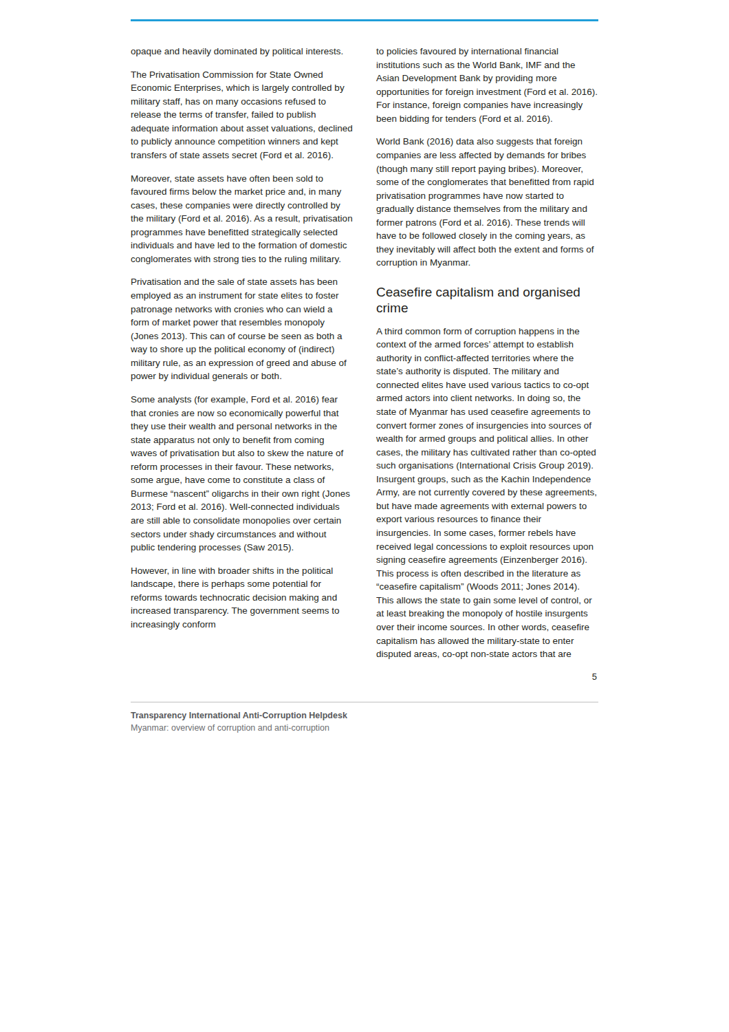opaque and heavily dominated by political interests.
The Privatisation Commission for State Owned Economic Enterprises, which is largely controlled by military staff, has on many occasions refused to release the terms of transfer, failed to publish adequate information about asset valuations, declined to publicly announce competition winners and kept transfers of state assets secret (Ford et al. 2016).
Moreover, state assets have often been sold to favoured firms below the market price and, in many cases, these companies were directly controlled by the military (Ford et al. 2016). As a result, privatisation programmes have benefitted strategically selected individuals and have led to the formation of domestic conglomerates with strong ties to the ruling military.
Privatisation and the sale of state assets has been employed as an instrument for state elites to foster patronage networks with cronies who can wield a form of market power that resembles monopoly (Jones 2013). This can of course be seen as both a way to shore up the political economy of (indirect) military rule, as an expression of greed and abuse of power by individual generals or both.
Some analysts (for example, Ford et al. 2016) fear that cronies are now so economically powerful that they use their wealth and personal networks in the state apparatus not only to benefit from coming waves of privatisation but also to skew the nature of reform processes in their favour. These networks, some argue, have come to constitute a class of Burmese “nascent” oligarchs in their own right (Jones 2013; Ford et al. 2016). Well-connected individuals are still able to consolidate monopolies over certain sectors under shady circumstances and without public tendering processes (Saw 2015).
However, in line with broader shifts in the political landscape, there is perhaps some potential for reforms towards technocratic decision making and increased transparency. The government seems to increasingly conform
to policies favoured by international financial institutions such as the World Bank, IMF and the Asian Development Bank by providing more opportunities for foreign investment (Ford et al. 2016). For instance, foreign companies have increasingly been bidding for tenders (Ford et al. 2016).
World Bank (2016) data also suggests that foreign companies are less affected by demands for bribes (though many still report paying bribes). Moreover, some of the conglomerates that benefitted from rapid privatisation programmes have now started to gradually distance themselves from the military and former patrons (Ford et al. 2016). These trends will have to be followed closely in the coming years, as they inevitably will affect both the extent and forms of corruption in Myanmar.
Ceasefire capitalism and organised crime
A third common form of corruption happens in the context of the armed forces’ attempt to establish authority in conflict-affected territories where the state’s authority is disputed. The military and connected elites have used various tactics to co-opt armed actors into client networks. In doing so, the state of Myanmar has used ceasefire agreements to convert former zones of insurgencies into sources of wealth for armed groups and political allies. In other cases, the military has cultivated rather than co-opted such organisations (International Crisis Group 2019). Insurgent groups, such as the Kachin Independence Army, are not currently covered by these agreements, but have made agreements with external powers to export various resources to finance their insurgencies. In some cases, former rebels have received legal concessions to exploit resources upon signing ceasefire agreements (Einzenberger 2016). This process is often described in the literature as “ceasefire capitalism” (Woods 2011; Jones 2014). This allows the state to gain some level of control, or at least breaking the monopoly of hostile insurgents over their income sources. In other words, ceasefire capitalism has allowed the military-state to enter disputed areas, co-opt non-state actors that are
5
Transparency International Anti-Corruption Helpdesk
Myanmar: overview of corruption and anti-corruption